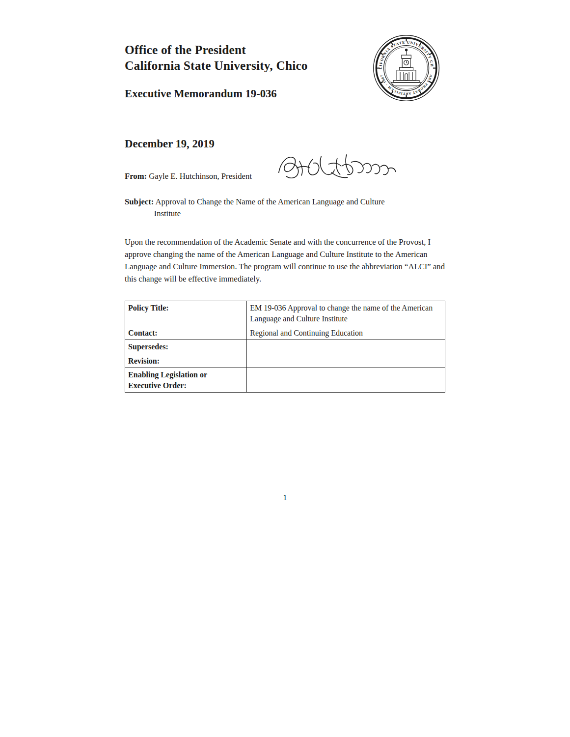CALIFORNIA STATE UNIVERSITY CHICO ARS PROBAT ARTIFICEM · 1887
Office of the President
California State University, Chico
Executive Memorandum 19-036
December 19, 2019
From: Gayle E. Hutchinson, President
Subject: Approval to Change the Name of the American Language and Culture Institute
Upon the recommendation of the Academic Senate and with the concurrence of the Provost, I approve changing the name of the American Language and Culture Institute to the American Language and Culture Immersion. The program will continue to use the abbreviation “ALCI” and this change will be effective immediately.
| Policy Title: | EM 19-036 Approval to change the name of the American Language and Culture Institute |
| Contact: | Regional and Continuing Education |
| Supersedes: | |
| Revision: | |
| Enabling Legislation or Executive Order: | |
1